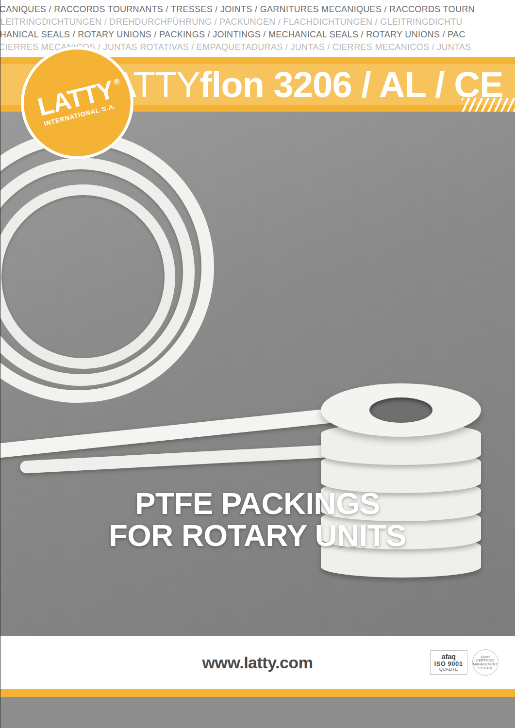ECANIQUES / RACCORDS TOURNANTS / TRESSES / JOINTS / GARNITURES MECANIQUES / RACCORDS TOURN
GLEITRINGDICHTUNGEN / DREHDURCHFÜHRUNG / PACKUNGEN / FLACHDICHTUNGEN / GLEITRINGDICHTU
CHANICAL SEALS / ROTARY UNIONS / PACKINGS / JOINTINGS / MECHANICAL SEALS / ROTARY UNIONS / PAC
/ CIERRES MECANICOS / JUNTAS ROTATIVAS / EMPAQUETADURAS / JUNTAS / CIERRES MECANICOS / JUNTAS
BRAIDED PACKINGS & RINGS
LATTYflon 3206 / AL / CE
LATTY®
INTERNATIONAL S.A.
PTFE PACKINGS
FOR ROTARY UNITS
www.latty.com
afaq ISO 9001 QUALITÉ
IQNet
CERTIFIED
MANAGEMENT
SYSTEM